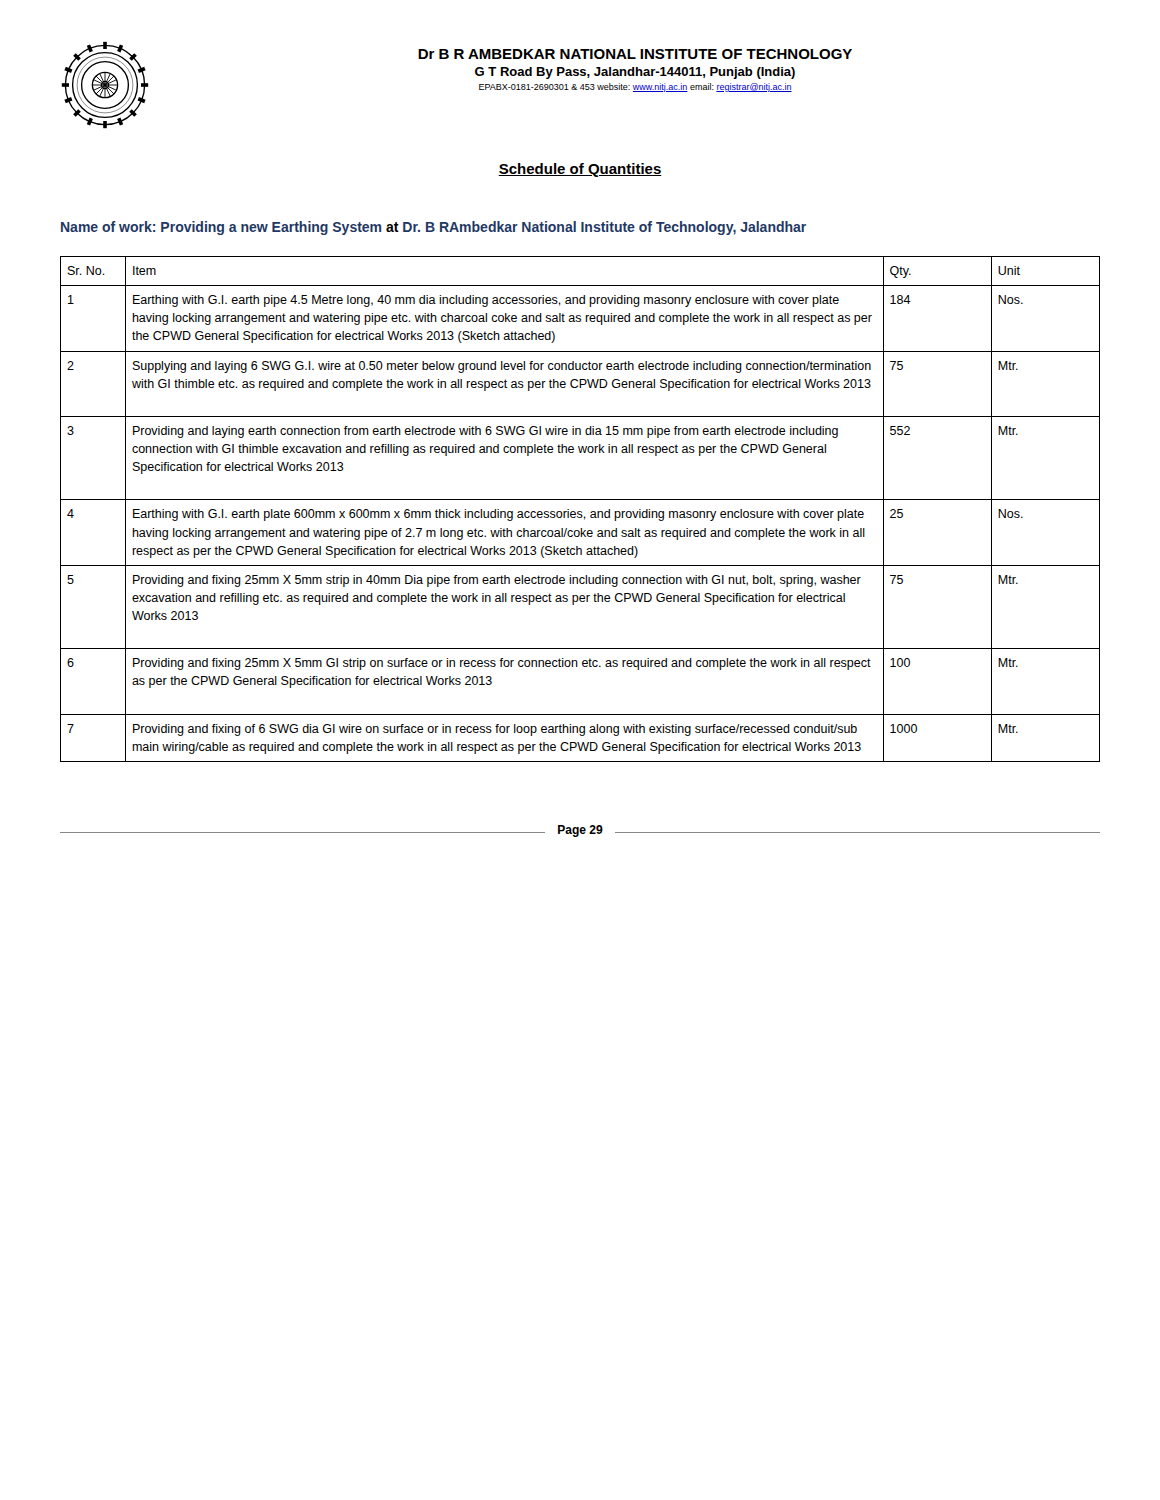Dr B R AMBEDKAR NATIONAL INSTITUTE OF TECHNOLOGY
G T Road By Pass, Jalandhar-144011, Punjab (India)
EPABX-0181-2690301 & 453 website: www.nitj.ac.in email: registrar@nitj.ac.in
Schedule of Quantities
Name of work: Providing a new Earthing System at Dr. B RAmbedkar National Institute of Technology, Jalandhar
| Sr. No. | Item | Qty. | Unit |
| --- | --- | --- | --- |
| 1 | Earthing with G.I. earth pipe 4.5 Metre long, 40 mm dia including accessories, and providing masonry enclosure with cover plate having locking arrangement and watering pipe etc. with charcoal coke and salt as required and complete the work in all respect as per the CPWD General Specification for electrical Works 2013 (Sketch attached) | 184 | Nos. |
| 2 | Supplying and laying 6 SWG G.I. wire at 0.50 meter below ground level for conductor earth electrode including connection/termination with GI thimble etc. as required and complete the work in all respect as per the CPWD General Specification for electrical Works 2013 | 75 | Mtr. |
| 3 | Providing and laying earth connection from earth electrode with 6 SWG GI wire in dia 15 mm pipe from earth electrode including connection with GI thimble excavation and refilling as required and complete the work in all respect as per the CPWD General Specification for electrical Works 2013 | 552 | Mtr. |
| 4 | Earthing with G.I. earth plate 600mm x 600mm x 6mm thick including accessories, and providing masonry enclosure with cover plate having locking arrangement and watering pipe of 2.7 m long etc. with charcoal/coke and salt as required and complete the work in all respect as per the CPWD General Specification for electrical Works 2013 (Sketch attached) | 25 | Nos. |
| 5 | Providing and fixing 25mm X 5mm strip in 40mm Dia pipe from earth electrode including connection with GI nut, bolt, spring, washer excavation and refilling etc. as required and complete the work in all respect as per the CPWD General Specification for electrical Works 2013 | 75 | Mtr. |
| 6 | Providing and fixing 25mm X 5mm GI strip on surface or in recess for connection etc. as required and complete the work in all respect as per the CPWD General Specification for electrical Works 2013 | 100 | Mtr. |
| 7 | Providing and fixing of 6 SWG dia GI wire on surface or in recess for loop earthing along with existing surface/recessed conduit/sub main wiring/cable as required and complete the work in all respect as per the CPWD General Specification for electrical Works 2013 | 1000 | Mtr. |
Page 29